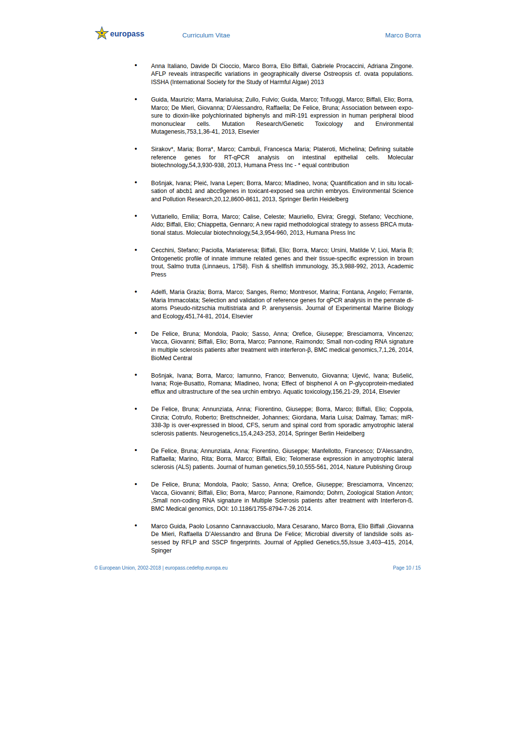europass
Curriculum Vitae
Marco Borra
Anna Italiano, Davide Di Cioccio, Marco Borra, Elio Biffali, Gabriele Procaccini, Adriana Zingone. AFLP reveals intraspecific variations in geographically diverse Ostreopsis cf. ovata populations. ISSHA (International Society for the Study of Harmful Algae) 2013
Guida, Maurizio; Marra, Marialuisa; Zullo, Fulvio; Guida, Marco; Trifuoggi, Marco; Biffali, Elio; Borra, Marco; De Mieri, Giovanna; D’Alessandro, Raffaella; De Felice, Bruna; Association between exposure to dioxin-like polychlorinated biphenyls and miR-191 expression in human peripheral blood mononuclear cells. Mutation Research/Genetic Toxicology and Environmental Mutagenesis,753,1,36-41, 2013, Elsevier
Sirakov*, Maria; Borra*, Marco; Cambuli, Francesca Maria; Plateroti, Michelina; Defining suitable reference genes for RT-qPCR analysis on intestinal epithelial cells. Molecular biotechnology,54,3,930-938, 2013, Humana Press Inc - * equal contribution
Bošnjak, Ivana; Pleić, Ivana Lepen; Borra, Marco; Mladineo, Ivona; Quantification and in situ localisation of abcb1 and abcc9genes in toxicant-exposed sea urchin embryos. Environmental Science and Pollution Research,20,12,8600-8611, 2013, Springer Berlin Heidelberg
Vuttariello, Emilia; Borra, Marco; Calise, Celeste; Mauriello, Elvira; Greggi, Stefano; Vecchione, Aldo; Biffali, Elio; Chiappetta, Gennaro; A new rapid methodological strategy to assess BRCA mutational status. Molecular biotechnology,54,3,954-960, 2013, Humana Press Inc
Cecchini, Stefano; Paciolla, Mariateresa; Biffali, Elio; Borra, Marco; Ursini, Matilde V; Lioi, Maria B; Ontogenetic profile of innate immune related genes and their tissue-specific expression in brown trout, Salmo trutta (Linnaeus, 1758). Fish & shellfish immunology, 35,3,988-992, 2013, Academic Press
Adelfi, Maria Grazia; Borra, Marco; Sanges, Remo; Montresor, Marina; Fontana, Angelo; Ferrante, Maria Immacolata; Selection and validation of reference genes for qPCR analysis in the pennate diatoms Pseudo-nitzschia multistriata and P. arenysensis. Journal of Experimental Marine Biology and Ecology,451,74-81, 2014, Elsevier
De Felice, Bruna; Mondola, Paolo; Sasso, Anna; Orefice, Giuseppe; Bresciamorra, Vincenzo; Vacca, Giovanni; Biffali, Elio; Borra, Marco; Pannone, Raimondo; Small non-coding RNA signature in multiple sclerosis patients after treatment with interferon-β, BMC medical genomics,7,1,26, 2014, BioMed Central
Bošnjak, Ivana; Borra, Marco; Iamunno, Franco; Benvenuto, Giovanna; Ujević, Ivana; Bušelić, Ivana; Roje-Busatto, Romana; Mladineo, Ivona; Effect of bisphenol A on P-glycoprotein-mediated efflux and ultrastructure of the sea urchin embryo. Aquatic toxicology,156,21-29, 2014, Elsevier
De Felice, Bruna; Annunziata, Anna; Fiorentino, Giuseppe; Borra, Marco; Biffali, Elio; Coppola, Cinzia; Cotrufo, Roberto; Brettschneider, Johannes; Giordana, Maria Luisa; Dalmay, Tamas; miR-338-3p is over-expressed in blood, CFS, serum and spinal cord from sporadic amyotrophic lateral sclerosis patients. Neurogenetics,15,4,243-253, 2014, Springer Berlin Heidelberg
De Felice, Bruna; Annunziata, Anna; Fiorentino, Giuseppe; Manfellotto, Francesco; D'Alessandro, Raffaella; Marino, Rita; Borra, Marco; Biffali, Elio; Telomerase expression in amyotrophic lateral sclerosis (ALS) patients. Journal of human genetics,59,10,555-561, 2014, Nature Publishing Group
De Felice, Bruna; Mondola, Paolo; Sasso, Anna; Orefice, Giuseppe; Bresciamorra, Vincenzo; Vacca, Giovanni; Biffali, Elio; Borra, Marco; Pannone, Raimondo; Dohrn, Zoological Station Anton; ,Small non-coding RNA signature in Multiple Sclerosis patients after treatment with Interferon-ß. BMC Medical genomics, DOI: 10.1186/1755-8794-7-26 2014.
Marco Guida, Paolo Losanno Cannavacciuolo, Mara Cesarano, Marco Borra, Elio Biffali ,Giovanna De Mieri, Raffaella D’Alessandro and Bruna De Felice; Microbial diversity of landslide soils assessed by RFLP and SSCP fingerprints. Journal of Applied Genetics,55,Issue 3,403–415, 2014, Spinger
© European Union, 2002-2018 | europass.cedefop.europa.eu
Page 10 / 15